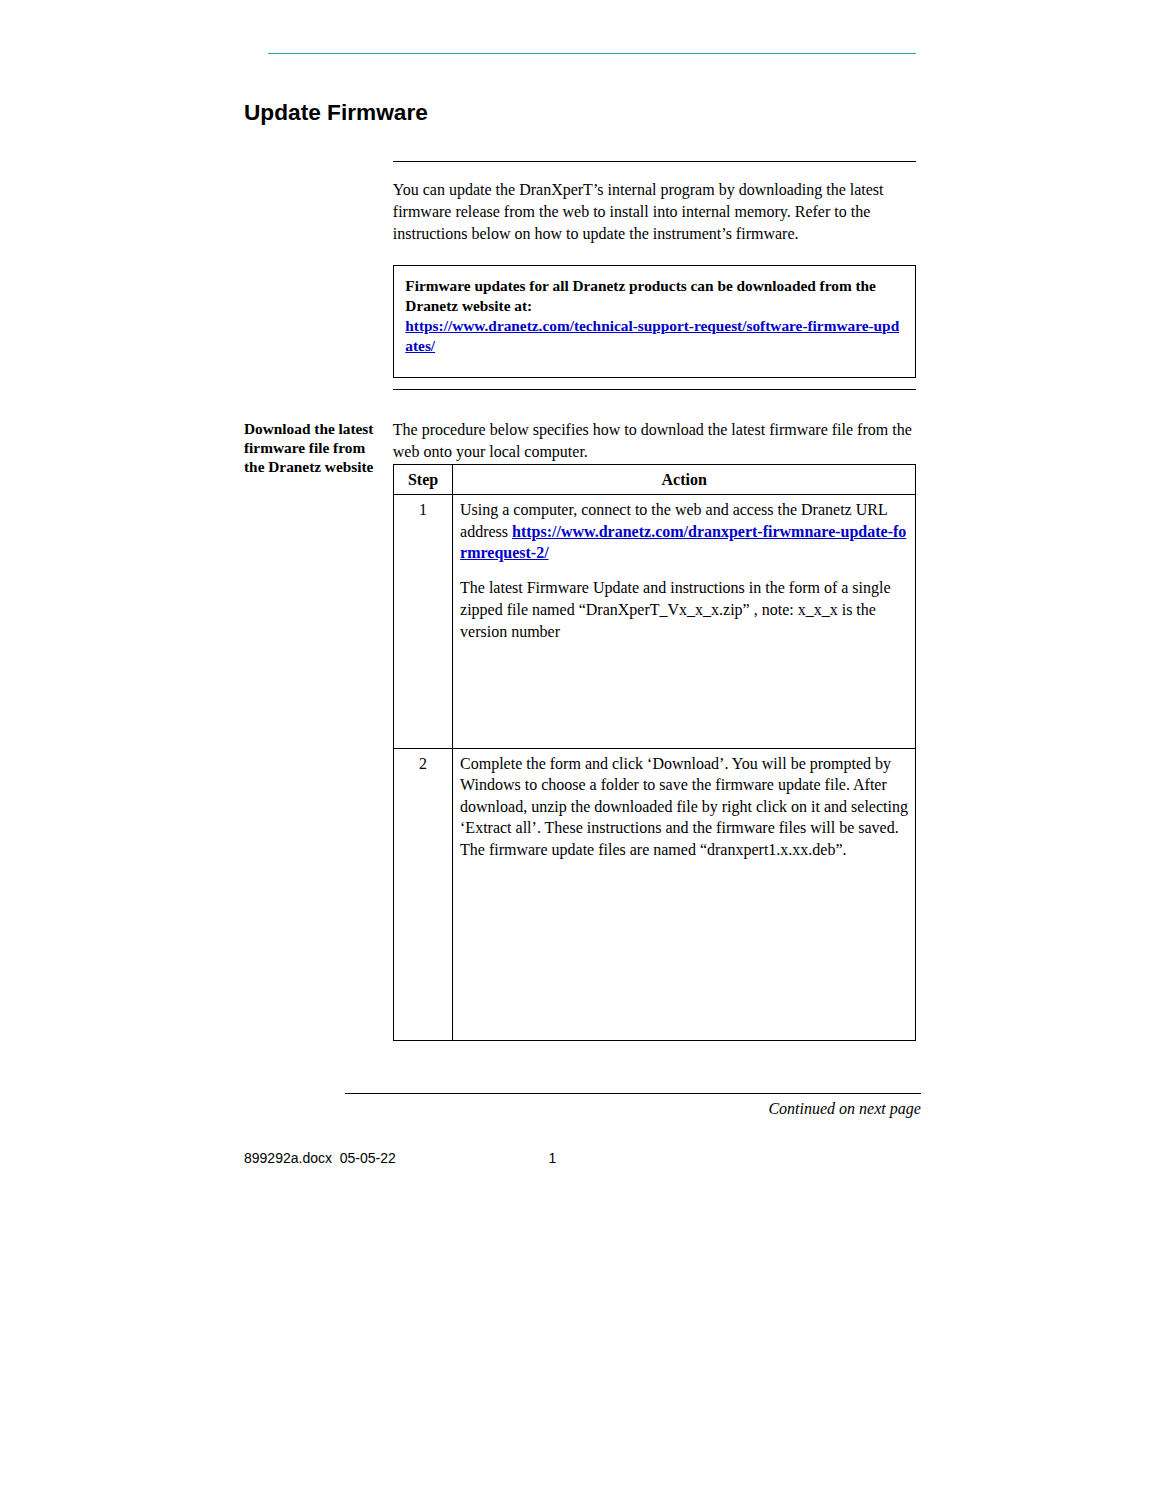Update Firmware
You can update the DranXperT’s internal program by downloading the latest firmware release from the web to install into internal memory. Refer to the instructions below on how to update the instrument’s firmware.
Firmware updates for all Dranetz products can be downloaded from the Dranetz website at:
https://www.dranetz.com/technical-support-request/software-firmware-updates/
Download the latest firmware file from the Dranetz website
The procedure below specifies how to download the latest firmware file from the web onto your local computer.
| Step | Action |
| --- | --- |
| 1 | Using a computer, connect to the web and access the Dranetz URL address https://www.dranetz.com/dranxpert-firwmnare-update-formrequest-2/ The latest Firmware Update and instructions in the form of a single zipped file named “DranXperT_Vx_x_x.zip” , note: x_x_x is the version number |
| 2 | Complete the form and click ‘Download’. You will be prompted by Windows to choose a folder to save the firmware update file. After download, unzip the downloaded file by right click on it and selecting ‘Extract all’. These instructions and the firmware files will be saved. The firmware update files are named “dranxpert1.x.xx.deb”. |
Continued on next page
899292a.docx 05-05-22 1